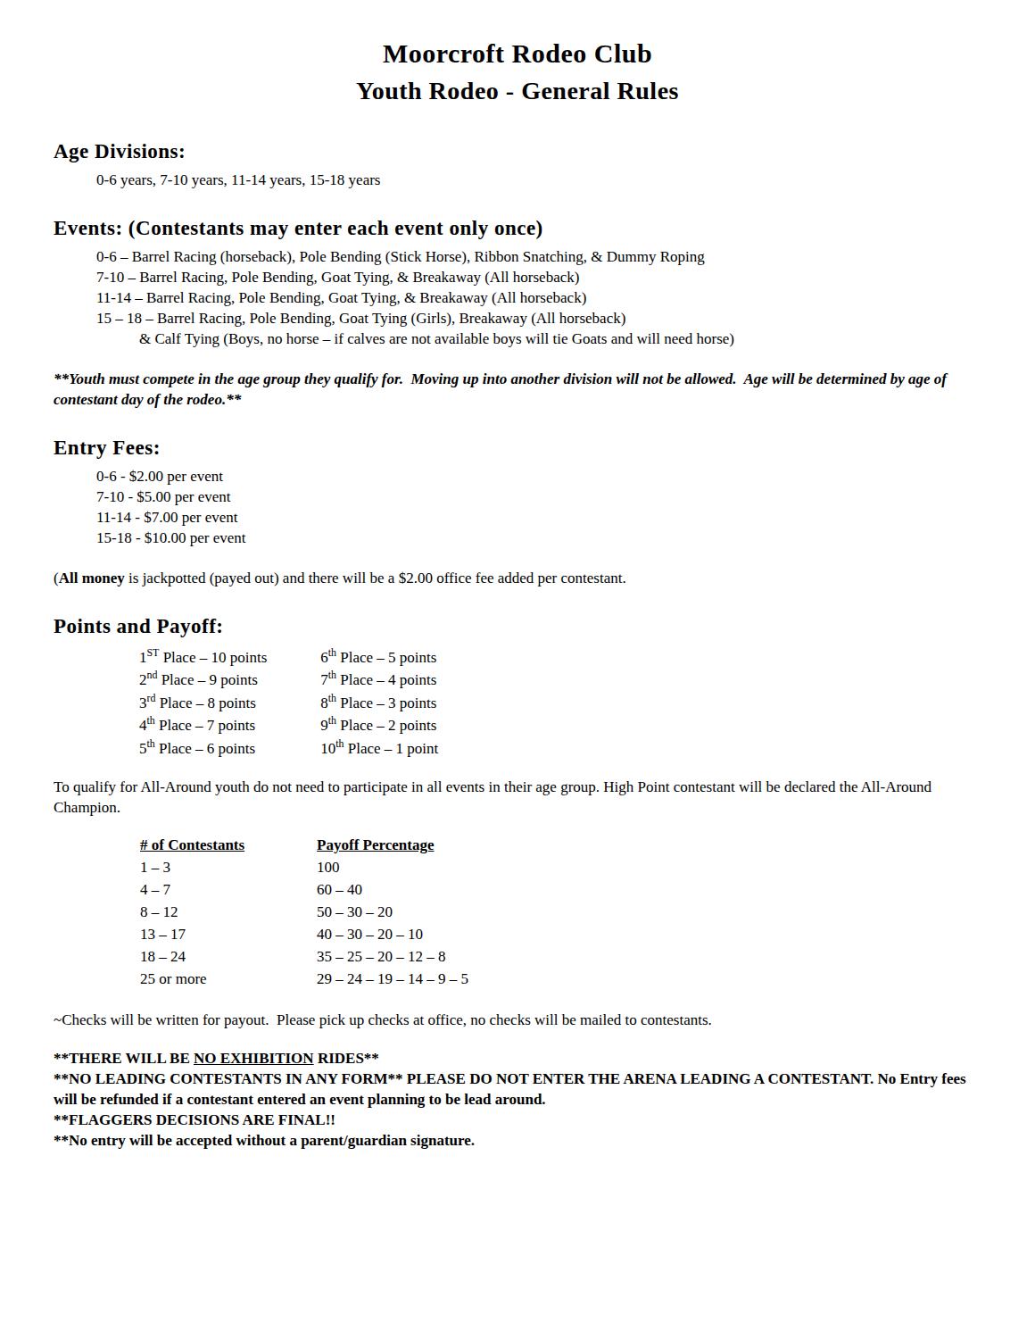Moorcroft Rodeo Club
Youth Rodeo - General Rules
Age Divisions:
0-6 years, 7-10 years, 11-14 years, 15-18 years
Events: (Contestants may enter each event only once)
0-6 – Barrel Racing (horseback), Pole Bending (Stick Horse), Ribbon Snatching, & Dummy Roping
7-10 – Barrel Racing, Pole Bending, Goat Tying, & Breakaway (All horseback)
11-14 – Barrel Racing, Pole Bending, Goat Tying, & Breakaway (All horseback)
15 – 18 – Barrel Racing, Pole Bending, Goat Tying (Girls), Breakaway (All horseback)
& Calf Tying (Boys, no horse – if calves are not available boys will tie Goats and will need horse)
**Youth must compete in the age group they qualify for. Moving up into another division will not be allowed. Age will be determined by age of contestant day of the rodeo.**
Entry Fees:
0-6 - $2.00 per event
7-10 - $5.00 per event
11-14 - $7.00 per event
15-18 - $10.00 per event
(All money is jackpotted (payed out) and there will be a $2.00 office fee added per contestant.
Points and Payoff:
| 1 ST Place – 10 points | 6 th Place – 5 points |
| 2 nd Place – 9 points | 7 th Place – 4 points |
| 3 rd Place – 8 points | 8 th Place – 3 points |
| 4 th Place – 7 points | 9 th Place – 2 points |
| 5 th Place – 6 points | 10 th Place – 1 point |
To qualify for All-Around youth do not need to participate in all events in their age group. High Point contestant will be declared the All-Around Champion.
| # of Contestants | Payoff Percentage |
| --- | --- |
| 1 – 3 | 100 |
| 4 – 7 | 60 – 40 |
| 8 – 12 | 50 – 30 – 20 |
| 13 – 17 | 40 – 30 – 20 – 10 |
| 18 – 24 | 35 – 25 – 20 – 12 – 8 |
| 25 or more | 29 – 24 – 19 – 14 – 9 – 5 |
~Checks will be written for payout. Please pick up checks at office, no checks will be mailed to contestants.
**THERE WILL BE NO EXHIBITION RIDES**
**NO LEADING CONTESTANTS IN ANY FORM** PLEASE DO NOT ENTER THE ARENA LEADING A CONTESTANT. No Entry fees will be refunded if a contestant entered an event planning to be lead around.
**FLAGGERS DECISIONS ARE FINAL!!
**No entry will be accepted without a parent/guardian signature.